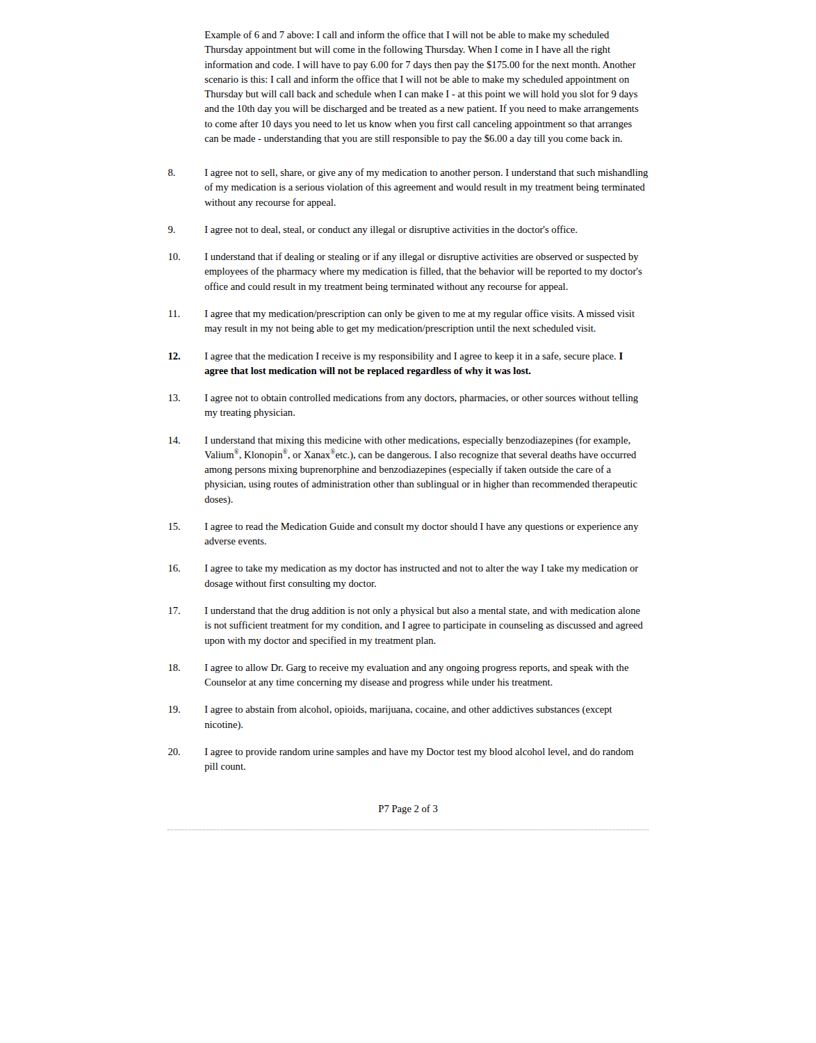Example of 6 and 7 above: I call and inform the office that I will not be able to make my scheduled Thursday appointment but will come in the following Thursday. When I come in I have all the right information and code. I will have to pay 6.00 for 7 days then pay the $175.00 for the next month. Another scenario is this: I call and inform the office that I will not be able to make my scheduled appointment on Thursday but will call back and schedule when I can make I - at this point we will hold you slot for 9 days and the 10th day you will be discharged and be treated as a new patient. If you need to make arrangements to come after 10 days you need to let us know when you first call canceling appointment so that arranges can be made - understanding that you are still responsible to pay the $6.00 a day till you come back in.
8. I agree not to sell, share, or give any of my medication to another person. I understand that such mishandling of my medication is a serious violation of this agreement and would result in my treatment being terminated without any recourse for appeal.
9. I agree not to deal, steal, or conduct any illegal or disruptive activities in the doctor's office.
10. I understand that if dealing or stealing or if any illegal or disruptive activities are observed or suspected by employees of the pharmacy where my medication is filled, that the behavior will be reported to my doctor's office and could result in my treatment being terminated without any recourse for appeal.
11. I agree that my medication/prescription can only be given to me at my regular office visits. A missed visit may result in my not being able to get my medication/prescription until the next scheduled visit.
12. I agree that the medication I receive is my responsibility and I agree to keep it in a safe, secure place. I agree that lost medication will not be replaced regardless of why it was lost.
13. I agree not to obtain controlled medications from any doctors, pharmacies, or other sources without telling my treating physician.
14. I understand that mixing this medicine with other medications, especially benzodiazepines (for example, Valium®, Klonopin®, or Xanax®etc.), can be dangerous. I also recognize that several deaths have occurred among persons mixing buprenorphine and benzodiazepines (especially if taken outside the care of a physician, using routes of administration other than sublingual or in higher than recommended therapeutic doses).
15. I agree to read the Medication Guide and consult my doctor should I have any questions or experience any adverse events.
16. I agree to take my medication as my doctor has instructed and not to alter the way I take my medication or dosage without first consulting my doctor.
17. I understand that the drug addition is not only a physical but also a mental state, and with medication alone is not sufficient treatment for my condition, and I agree to participate in counseling as discussed and agreed upon with my doctor and specified in my treatment plan.
18. I agree to allow Dr. Garg to receive my evaluation and any ongoing progress reports, and speak with the Counselor at any time concerning my disease and progress while under his treatment.
19. I agree to abstain from alcohol, opioids, marijuana, cocaine, and other addictives substances (except nicotine).
20. I agree to provide random urine samples and have my Doctor test my blood alcohol level, and do random pill count.
P7 Page 2 of 3